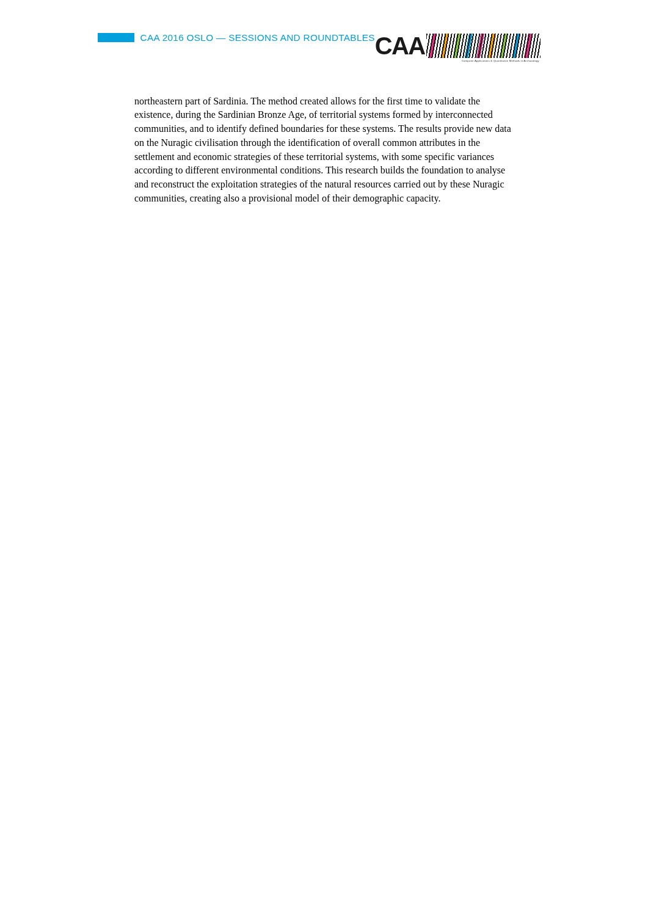CAA 2016 OSLO — SESSIONS AND ROUNDTABLES
CAA
Computer Applications & Quantitative Methods in Archaeology
northeastern part of Sardinia. The method created allows for the first time to validate the existence, during the Sardinian Bronze Age, of territorial systems formed by interconnected communities, and to identify defined boundaries for these systems. The results provide new data on the Nuragic civilisation through the identification of overall common attributes in the settlement and economic strategies of these territorial systems, with some specific variances according to different environmental conditions. This research builds the foundation to analyse and reconstruct the exploitation strategies of the natural resources carried out by these Nuragic communities, creating also a provisional model of their demographic capacity.